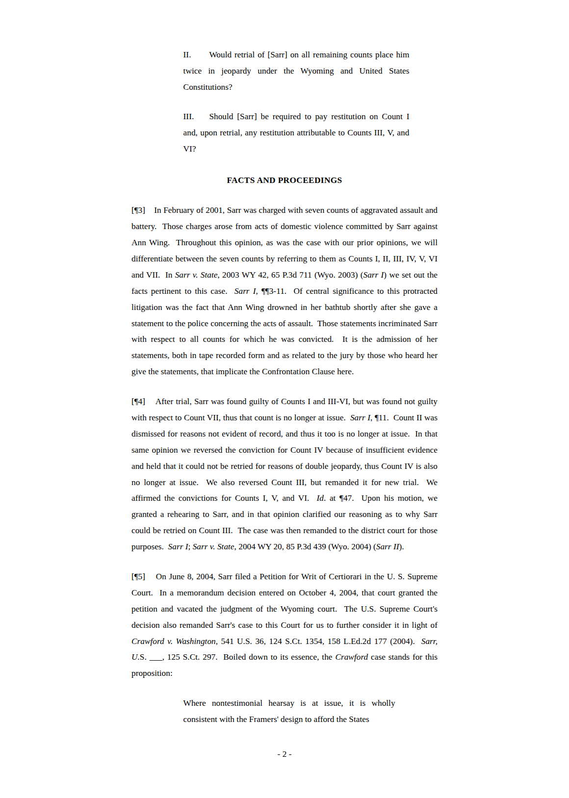II. Would retrial of [Sarr] on all remaining counts place him twice in jeopardy under the Wyoming and United States Constitutions?
III. Should [Sarr] be required to pay restitution on Count I and, upon retrial, any restitution attributable to Counts III, V, and VI?
FACTS AND PROCEEDINGS
[¶3] In February of 2001, Sarr was charged with seven counts of aggravated assault and battery. Those charges arose from acts of domestic violence committed by Sarr against Ann Wing. Throughout this opinion, as was the case with our prior opinions, we will differentiate between the seven counts by referring to them as Counts I, II, III, IV, V, VI and VII. In Sarr v. State, 2003 WY 42, 65 P.3d 711 (Wyo. 2003) (Sarr I) we set out the facts pertinent to this case. Sarr I, ¶¶3-11. Of central significance to this protracted litigation was the fact that Ann Wing drowned in her bathtub shortly after she gave a statement to the police concerning the acts of assault. Those statements incriminated Sarr with respect to all counts for which he was convicted. It is the admission of her statements, both in tape recorded form and as related to the jury by those who heard her give the statements, that implicate the Confrontation Clause here.
[¶4] After trial, Sarr was found guilty of Counts I and III-VI, but was found not guilty with respect to Count VII, thus that count is no longer at issue. Sarr I, ¶11. Count II was dismissed for reasons not evident of record, and thus it too is no longer at issue. In that same opinion we reversed the conviction for Count IV because of insufficient evidence and held that it could not be retried for reasons of double jeopardy, thus Count IV is also no longer at issue. We also reversed Count III, but remanded it for new trial. We affirmed the convictions for Counts I, V, and VI. Id. at ¶47. Upon his motion, we granted a rehearing to Sarr, and in that opinion clarified our reasoning as to why Sarr could be retried on Count III. The case was then remanded to the district court for those purposes. Sarr I; Sarr v. State, 2004 WY 20, 85 P.3d 439 (Wyo. 2004) (Sarr II).
[¶5] On June 8, 2004, Sarr filed a Petition for Writ of Certiorari in the U. S. Supreme Court. In a memorandum decision entered on October 4, 2004, that court granted the petition and vacated the judgment of the Wyoming court. The U.S. Supreme Court's decision also remanded Sarr's case to this Court for us to further consider it in light of Crawford v. Washington, 541 U.S. 36, 124 S.Ct. 1354, 158 L.Ed.2d 177 (2004). Sarr, U. S. ___, 125 S.Ct. 297. Boiled down to its essence, the Crawford case stands for this proposition:
Where nontestimonial hearsay is at issue, it is wholly consistent with the Framers' design to afford the States
- 2 -